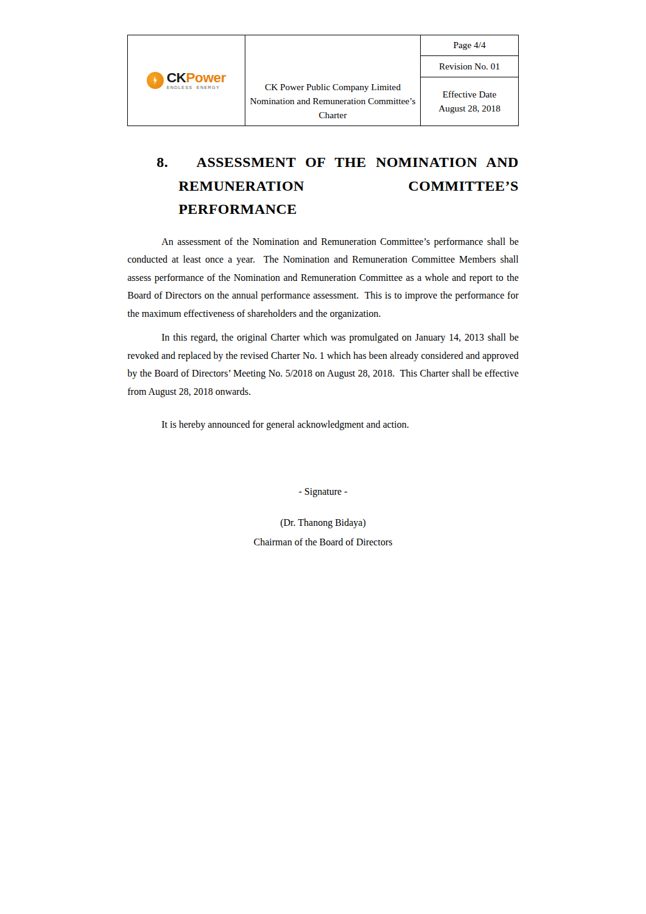| CK Power ENDLESS ENERGY | | Page 4/4 |
| | Revision No. 01 |
| CK Power Public Company Limited Nomination and Remuneration Committee’s Charter | Effective Date August 28, 2018 |
8. ASSESSMENT OF THE NOMINATION AND REMUNERATION COMMITTEE’S PERFORMANCE
An assessment of the Nomination and Remuneration Committee’s performance shall be conducted at least once a year. The Nomination and Remuneration Committee Members shall assess performance of the Nomination and Remuneration Committee as a whole and report to the Board of Directors on the annual performance assessment. This is to improve the performance for the maximum effectiveness of shareholders and the organization.
In this regard, the original Charter which was promulgated on January 14, 2013 shall be revoked and replaced by the revised Charter No. 1 which has been already considered and approved by the Board of Directors’ Meeting No. 5/2018 on August 28, 2018. This Charter shall be effective from August 28, 2018 onwards.
It is hereby announced for general acknowledgment and action.
- Signature -
(Dr. Thanong Bidaya)
Chairman of the Board of Directors